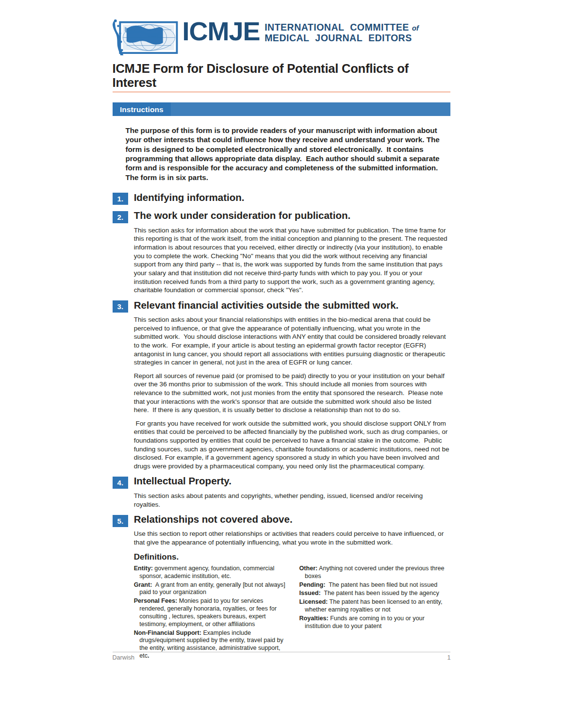ICMJE
INTERNATIONAL COMMITTEE of
MEDICAL JOURNAL EDITORS
ICMJE Form for Disclosure of Potential Conflicts of Interest
Instructions
The purpose of this form is to provide readers of your manuscript with information about your other interests that could influence how they receive and understand your work. The form is designed to be completed electronically and stored electronically. It contains programming that allows appropriate data display. Each author should submit a separate form and is responsible for the accuracy and completeness of the submitted information. The form is in six parts.
1.
Identifying information.
2.
The work under consideration for publication.
This section asks for information about the work that you have submitted for publication. The time frame for this reporting is that of the work itself, from the initial conception and planning to the present. The requested information is about resources that you received, either directly or indirectly (via your institution), to enable you to complete the work. Checking "No" means that you did the work without receiving any financial support from any third party -- that is, the work was supported by funds from the same institution that pays your salary and that institution did not receive third-party funds with which to pay you. If you or your institution received funds from a third party to support the work, such as a government granting agency, charitable foundation or commercial sponsor, check "Yes".
3.
Relevant financial activities outside the submitted work.
This section asks about your financial relationships with entities in the bio-medical arena that could be perceived to influence, or that give the appearance of potentially influencing, what you wrote in the submitted work. You should disclose interactions with ANY entity that could be considered broadly relevant to the work. For example, if your article is about testing an epidermal growth factor receptor (EGFR) antagonist in lung cancer, you should report all associations with entities pursuing diagnostic or therapeutic strategies in cancer in general, not just in the area of EGFR or lung cancer.
Report all sources of revenue paid (or promised to be paid) directly to you or your institution on your behalf over the 36 months prior to submission of the work. This should include all monies from sources with relevance to the submitted work, not just monies from the entity that sponsored the research. Please note that your interactions with the work's sponsor that are outside the submitted work should also be listed here. If there is any question, it is usually better to disclose a relationship than not to do so.
For grants you have received for work outside the submitted work, you should disclose support ONLY from entities that could be perceived to be affected financially by the published work, such as drug companies, or foundations supported by entities that could be perceived to have a financial stake in the outcome. Public funding sources, such as government agencies, charitable foundations or academic institutions, need not be disclosed. For example, if a government agency sponsored a study in which you have been involved and drugs were provided by a pharmaceutical company, you need only list the pharmaceutical company.
4.
Intellectual Property.
This section asks about patents and copyrights, whether pending, issued, licensed and/or receiving royalties.
5.
Relationships not covered above.
Use this section to report other relationships or activities that readers could perceive to have influenced, or that give the appearance of potentially influencing, what you wrote in the submitted work.
Definitions.
Entity: government agency, foundation, commercial sponsor, academic institution, etc.
Grant: A grant from an entity, generally [but not always] paid to your organization
Personal Fees: Monies paid to you for services rendered, generally honoraria, royalties, or fees for consulting , lectures, speakers bureaus, expert testimony, employment, or other affiliations
Non-Financial Support: Examples include drugs/equipment supplied by the entity, travel paid by the entity, writing assistance, administrative support, etc.
Other: Anything not covered under the previous three boxes
Pending: The patent has been filed but not issued
Issued: The patent has been issued by the agency
Licensed: The patent has been licensed to an entity, whether earning royalties or not
Royalties: Funds are coming in to you or your institution due to your patent
Darwish 1